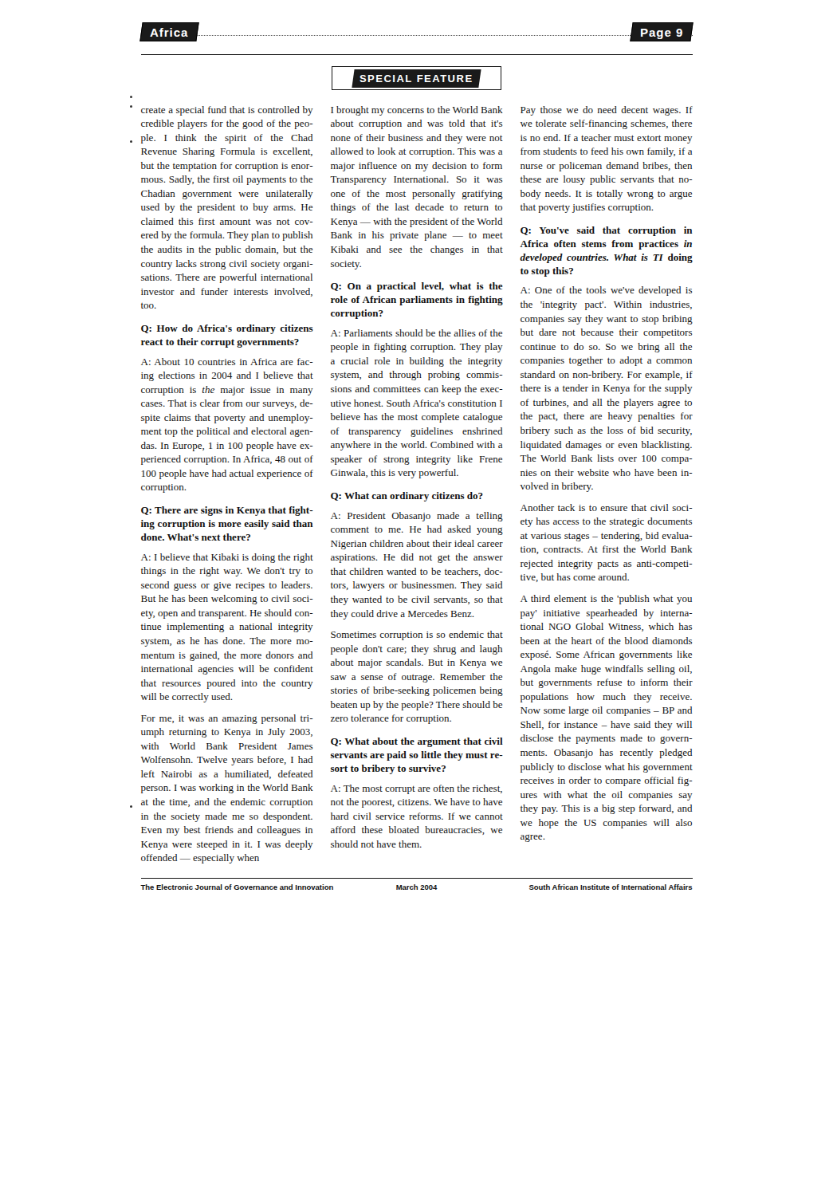Africa
Page 9
SPECIAL FEATURE
create a special fund that is controlled by credible players for the good of the people. I think the spirit of the Chad Revenue Sharing Formula is excellent, but the temptation for corruption is enormous. Sadly, the first oil payments to the Chadian government were unilaterally used by the president to buy arms. He claimed this first amount was not covered by the formula. They plan to publish the audits in the public domain, but the country lacks strong civil society organisations. There are powerful international investor and funder interests involved, too.
Q: How do Africa's ordinary citizens react to their corrupt governments?
A: About 10 countries in Africa are facing elections in 2004 and I believe that corruption is the major issue in many cases. That is clear from our surveys, despite claims that poverty and unemployment top the political and electoral agendas. In Europe, 1 in 100 people have experienced corruption. In Africa, 48 out of 100 people have had actual experience of corruption.
Q: There are signs in Kenya that fighting corruption is more easily said than done. What's next there?
A: I believe that Kibaki is doing the right things in the right way. We don't try to second guess or give recipes to leaders. But he has been welcoming to civil society, open and transparent. He should continue implementing a national integrity system, as he has done. The more momentum is gained, the more donors and international agencies will be confident that resources poured into the country will be correctly used.
For me, it was an amazing personal triumph returning to Kenya in July 2003, with World Bank President James Wolfensohn. Twelve years before, I had left Nairobi as a humiliated, defeated person. I was working in the World Bank at the time, and the endemic corruption in the society made me so despondent. Even my best friends and colleagues in Kenya were steeped in it. I was deeply offended — especially when
I brought my concerns to the World Bank about corruption and was told that it's none of their business and they were not allowed to look at corruption. This was a major influence on my decision to form Transparency International. So it was one of the most personally gratifying things of the last decade to return to Kenya — with the president of the World Bank in his private plane — to meet Kibaki and see the changes in that society.
Q: On a practical level, what is the role of African parliaments in fighting corruption?
A: Parliaments should be the allies of the people in fighting corruption. They play a crucial role in building the integrity system, and through probing commissions and committees can keep the executive honest. South Africa's constitution I believe has the most complete catalogue of transparency guidelines enshrined anywhere in the world. Combined with a speaker of strong integrity like Frene Ginwala, this is very powerful.
Q: What can ordinary citizens do?
A: President Obasanjo made a telling comment to me. He had asked young Nigerian children about their ideal career aspirations. He did not get the answer that children wanted to be teachers, doctors, lawyers or businessmen. They said they wanted to be civil servants, so that they could drive a Mercedes Benz.
Sometimes corruption is so endemic that people don't care; they shrug and laugh about major scandals. But in Kenya we saw a sense of outrage. Remember the stories of bribe-seeking policemen being beaten up by the people? There should be zero tolerance for corruption.
Q: What about the argument that civil servants are paid so little they must resort to bribery to survive?
A: The most corrupt are often the richest, not the poorest, citizens. We have to have hard civil service reforms. If we cannot afford these bloated bureaucracies, we should not have them.
Pay those we do need decent wages. If we tolerate self-financing schemes, there is no end. If a teacher must extort money from students to feed his own family, if a nurse or policeman demand bribes, then these are lousy public servants that nobody needs. It is totally wrong to argue that poverty justifies corruption.
Q: You've said that corruption in Africa often stems from practices in developed countries. What is TI doing to stop this?
A: One of the tools we've developed is the 'integrity pact'. Within industries, companies say they want to stop bribing but dare not because their competitors continue to do so. So we bring all the companies together to adopt a common standard on non-bribery. For example, if there is a tender in Kenya for the supply of turbines, and all the players agree to the pact, there are heavy penalties for bribery such as the loss of bid security, liquidated damages or even blacklisting. The World Bank lists over 100 companies on their website who have been involved in bribery.
Another tack is to ensure that civil society has access to the strategic documents at various stages – tendering, bid evaluation, contracts. At first the World Bank rejected integrity pacts as anti-competitive, but has come around.
A third element is the 'publish what you pay' initiative spearheaded by international NGO Global Witness, which has been at the heart of the blood diamonds exposé. Some African governments like Angola make huge windfalls selling oil, but governments refuse to inform their populations how much they receive. Now some large oil companies – BP and Shell, for instance – have said they will disclose the payments made to governments. Obasanjo has recently pledged publicly to disclose what his government receives in order to compare official figures with what the oil companies say they pay. This is a big step forward, and we hope the US companies will also agree.
The Electronic Journal of Governance and Innovation
March 2004
South African Institute of International Affairs